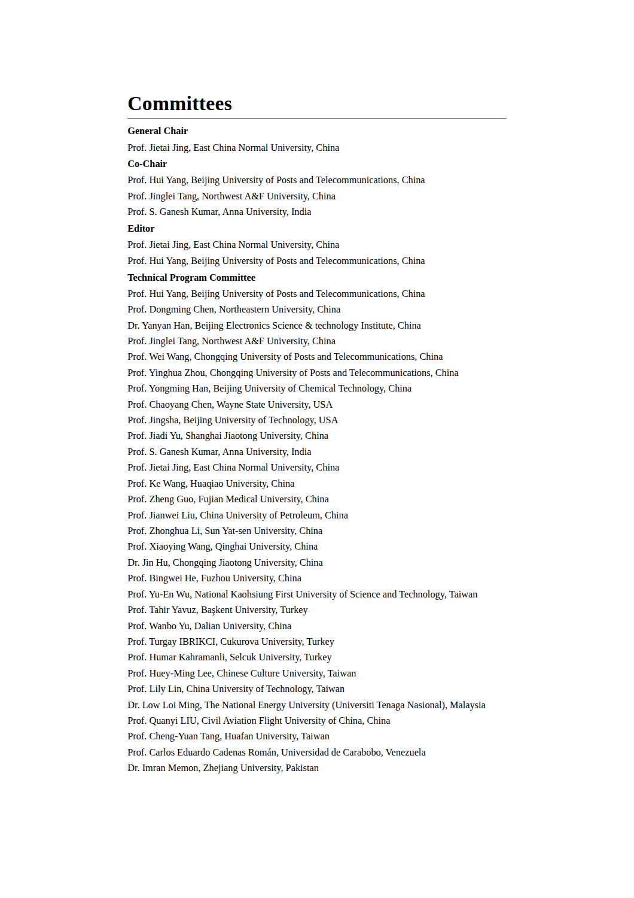Committees
General Chair
Prof. Jietai Jing, East China Normal University, China
Co-Chair
Prof. Hui Yang, Beijing University of Posts and Telecommunications, China
Prof. Jinglei Tang, Northwest A&F University, China
Prof. S. Ganesh Kumar, Anna University, India
Editor
Prof. Jietai Jing, East China Normal University, China
Prof. Hui Yang, Beijing University of Posts and Telecommunications, China
Technical Program Committee
Prof. Hui Yang, Beijing University of Posts and Telecommunications, China
Prof. Dongming Chen, Northeastern University, China
Dr. Yanyan Han, Beijing Electronics Science & technology Institute, China
Prof. Jinglei Tang, Northwest A&F University, China
Prof. Wei Wang, Chongqing University of Posts and Telecommunications, China
Prof. Yinghua Zhou, Chongqing University of Posts and Telecommunications, China
Prof. Yongming Han, Beijing University of Chemical Technology, China
Prof. Chaoyang Chen, Wayne State University, USA
Prof. Jingsha, Beijing University of Technology, USA
Prof. Jiadi Yu, Shanghai Jiaotong University, China
Prof. S. Ganesh Kumar, Anna University, India
Prof. Jietai Jing, East China Normal University, China
Prof. Ke Wang, Huaqiao University, China
Prof. Zheng Guo, Fujian Medical University, China
Prof. Jianwei Liu, China University of Petroleum, China
Prof. Zhonghua Li, Sun Yat-sen University, China
Prof. Xiaoying Wang, Qinghai University, China
Dr. Jin Hu, Chongqing Jiaotong University, China
Prof. Bingwei He, Fuzhou University, China
Prof. Yu-En Wu, National Kaohsiung First University of Science and Technology, Taiwan
Prof. Tahir Yavuz, Başkent University, Turkey
Prof. Wanbo Yu, Dalian University, China
Prof. Turgay IBRIKCI, Cukurova University, Turkey
Prof. Humar Kahramanli, Selcuk University, Turkey
Prof. Huey-Ming Lee, Chinese Culture University, Taiwan
Prof. Lily Lin, China University of Technology, Taiwan
Dr. Low Loi Ming, The National Energy University (Universiti Tenaga Nasional), Malaysia
Prof. Quanyi LIU, Civil Aviation Flight University of China, China
Prof. Cheng-Yuan Tang, Huafan University, Taiwan
Prof. Carlos Eduardo Cadenas Román, Universidad de Carabobo, Venezuela
Dr. Imran Memon, Zhejiang University, Pakistan